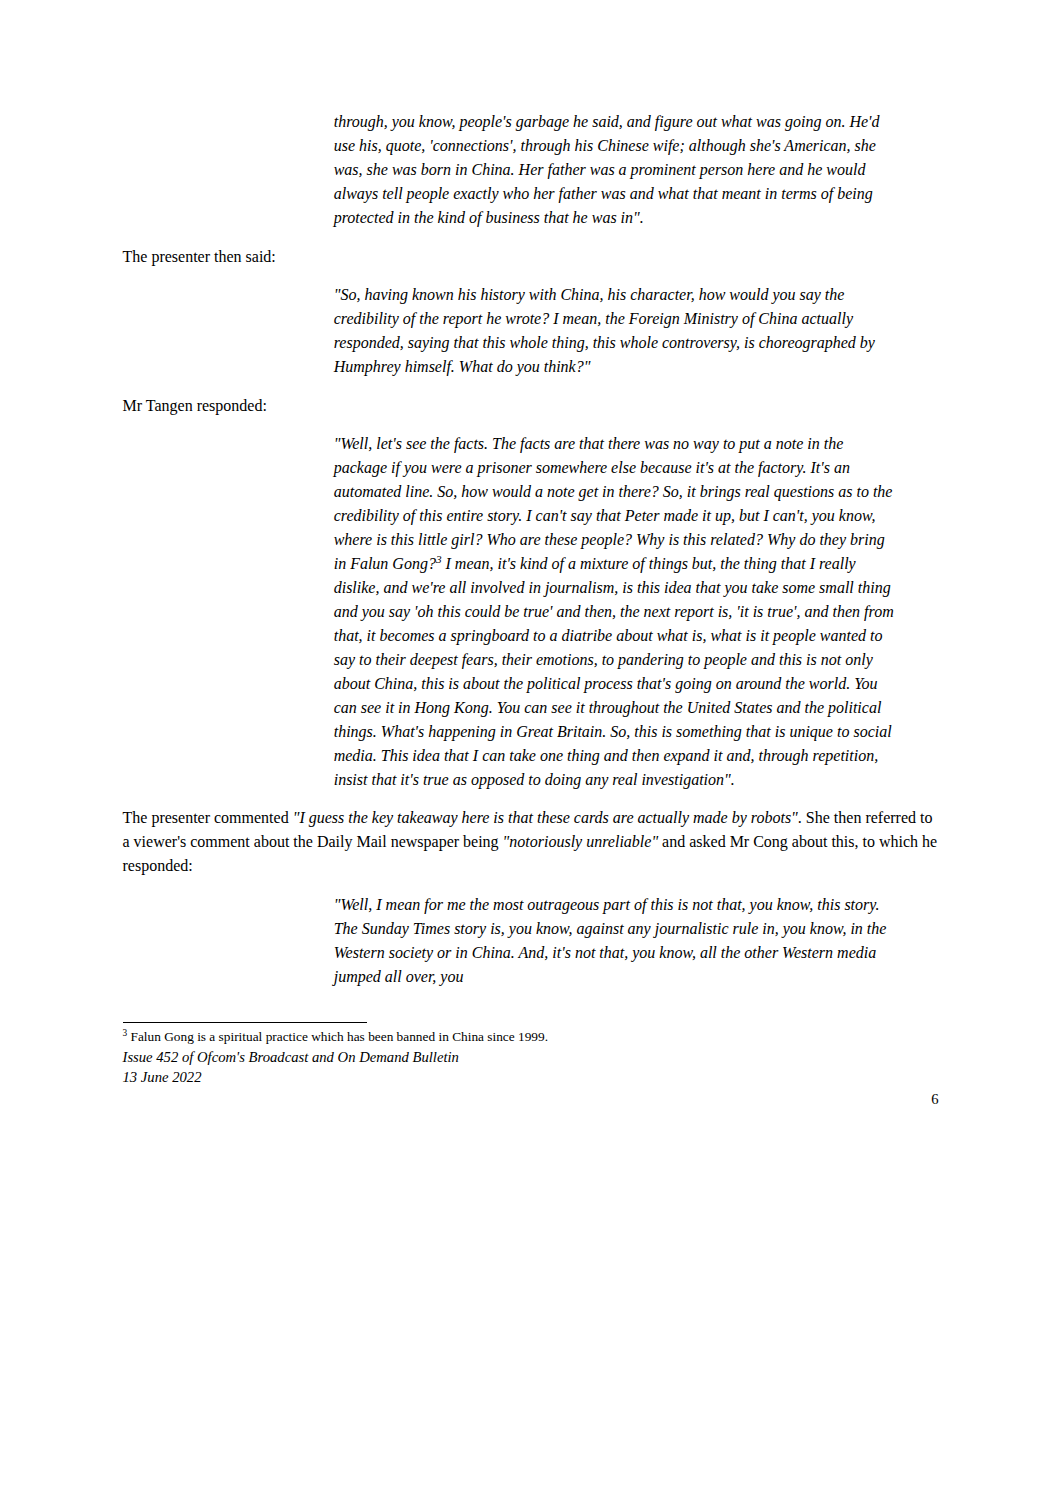through, you know, people's garbage he said, and figure out what was going on. He'd use his, quote, 'connections', through his Chinese wife; although she's American, she was, she was born in China. Her father was a prominent person here and he would always tell people exactly who her father was and what that meant in terms of being protected in the kind of business that he was in".
The presenter then said:
"So, having known his history with China, his character, how would you say the credibility of the report he wrote? I mean, the Foreign Ministry of China actually responded, saying that this whole thing, this whole controversy, is choreographed by Humphrey himself. What do you think?"
Mr Tangen responded:
"Well, let's see the facts. The facts are that there was no way to put a note in the package if you were a prisoner somewhere else because it's at the factory. It's an automated line. So, how would a note get in there? So, it brings real questions as to the credibility of this entire story. I can't say that Peter made it up, but I can't, you know, where is this little girl? Who are these people? Why is this related? Why do they bring in Falun Gong?3 I mean, it's kind of a mixture of things but, the thing that I really dislike, and we're all involved in journalism, is this idea that you take some small thing and you say 'oh this could be true' and then, the next report is, 'it is true', and then from that, it becomes a springboard to a diatribe about what is, what is it people wanted to say to their deepest fears, their emotions, to pandering to people and this is not only about China, this is about the political process that's going on around the world. You can see it in Hong Kong. You can see it throughout the United States and the political things. What's happening in Great Britain. So, this is something that is unique to social media. This idea that I can take one thing and then expand it and, through repetition, insist that it's true as opposed to doing any real investigation".
The presenter commented "I guess the key takeaway here is that these cards are actually made by robots". She then referred to a viewer's comment about the Daily Mail newspaper being "notoriously unreliable" and asked Mr Cong about this, to which he responded:
"Well, I mean for me the most outrageous part of this is not that, you know, this story. The Sunday Times story is, you know, against any journalistic rule in, you know, in the Western society or in China. And, it's not that, you know, all the other Western media jumped all over, you
3 Falun Gong is a spiritual practice which has been banned in China since 1999.
Issue 452 of Ofcom's Broadcast and On Demand Bulletin
13 June 2022
6